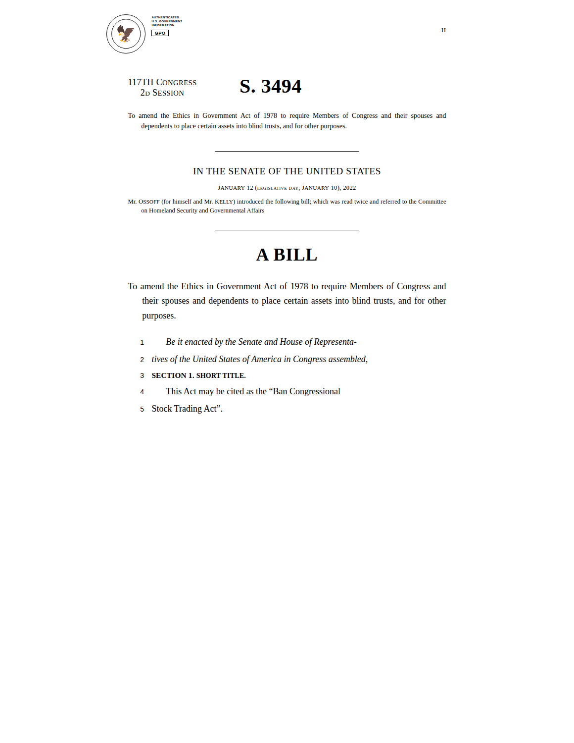🦅
AUTHENTICATED
U.S. GOVERNMENT
INFORMATION
GPO
II
117TH CONGRESS 2D SESSION
S. 3494
To amend the Ethics in Government Act of 1978 to require Members of Congress and their spouses and dependents to place certain assets into blind trusts, and for other purposes.
IN THE SENATE OF THE UNITED STATES
JANUARY 12 (legislative day, JANUARY 10), 2022
Mr. OSSOFF (for himself and Mr. KELLY) introduced the following bill; which was read twice and referred to the Committee on Homeland Security and Governmental Affairs
A BILL
To amend the Ethics in Government Act of 1978 to require Members of Congress and their spouses and dependents to place certain assets into blind trusts, and for other purposes.
1
Be it enacted by the Senate and House of Representa-
2
tives of the United States of America in Congress assembled,
3
SECTION 1. SHORT TITLE.
4
This Act may be cited as the “Ban Congressional
5
Stock Trading Act”.